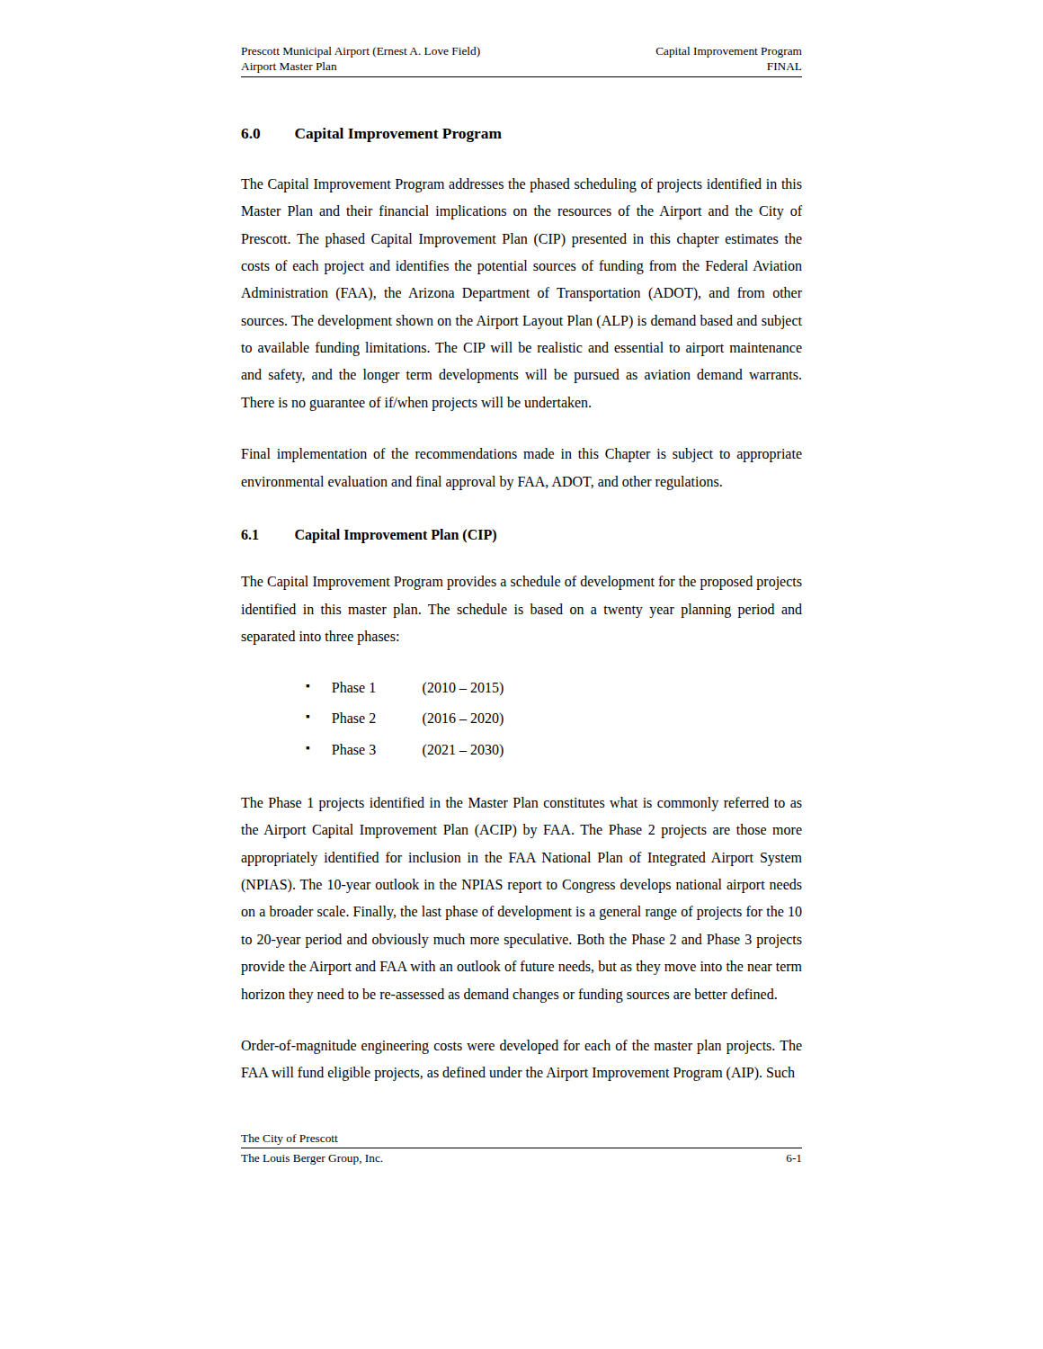Prescott Municipal Airport (Ernest A. Love Field) Capital Improvement Program
Airport Master Plan FINAL
6.0 Capital Improvement Program
The Capital Improvement Program addresses the phased scheduling of projects identified in this Master Plan and their financial implications on the resources of the Airport and the City of Prescott. The phased Capital Improvement Plan (CIP) presented in this chapter estimates the costs of each project and identifies the potential sources of funding from the Federal Aviation Administration (FAA), the Arizona Department of Transportation (ADOT), and from other sources. The development shown on the Airport Layout Plan (ALP) is demand based and subject to available funding limitations. The CIP will be realistic and essential to airport maintenance and safety, and the longer term developments will be pursued as aviation demand warrants. There is no guarantee of if/when projects will be undertaken.
Final implementation of the recommendations made in this Chapter is subject to appropriate environmental evaluation and final approval by FAA, ADOT, and other regulations.
6.1 Capital Improvement Plan (CIP)
The Capital Improvement Program provides a schedule of development for the proposed projects identified in this master plan. The schedule is based on a twenty year planning period and separated into three phases:
Phase 1(2010 – 2015)
Phase 2(2016 – 2020)
Phase 3(2021 – 2030)
The Phase 1 projects identified in the Master Plan constitutes what is commonly referred to as the Airport Capital Improvement Plan (ACIP) by FAA. The Phase 2 projects are those more appropriately identified for inclusion in the FAA National Plan of Integrated Airport System (NPIAS). The 10-year outlook in the NPIAS report to Congress develops national airport needs on a broader scale. Finally, the last phase of development is a general range of projects for the 10 to 20-year period and obviously much more speculative. Both the Phase 2 and Phase 3 projects provide the Airport and FAA with an outlook of future needs, but as they move into the near term horizon they need to be re-assessed as demand changes or funding sources are better defined.
Order-of-magnitude engineering costs were developed for each of the master plan projects. The FAA will fund eligible projects, as defined under the Airport Improvement Program (AIP). Such
The City of Prescott
The Louis Berger Group, Inc. 6-1